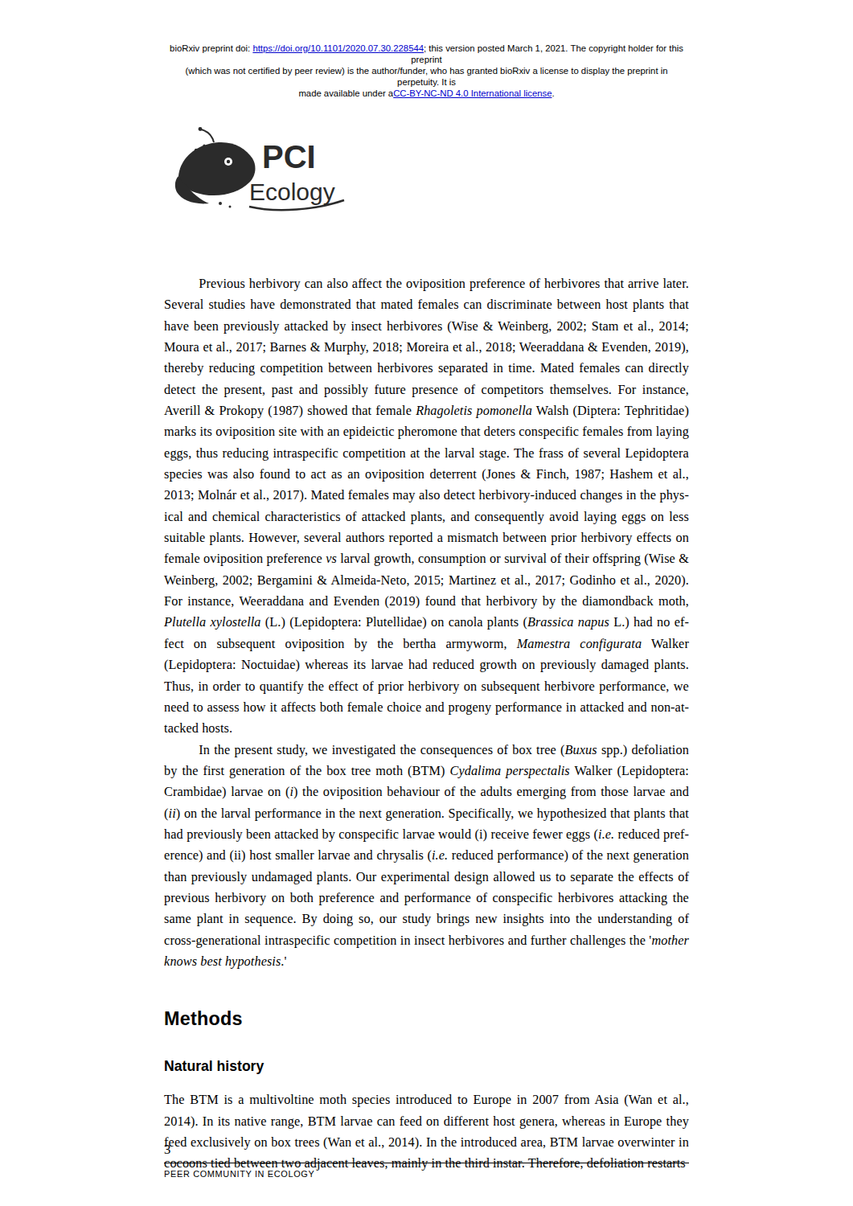bioRxiv preprint doi: https://doi.org/10.1101/2020.07.30.228544; this version posted March 1, 2021. The copyright holder for this preprint
(which was not certified by peer review) is the author/funder, who has granted bioRxiv a license to display the preprint in perpetuity. It is
made available under aCC-BY-NC-ND 4.0 International license.
PCI Ecology
Previous herbivory can also affect the oviposition preference of herbivores that arrive later. Several studies have demonstrated that mated females can discriminate between host plants that have been previously attacked by insect herbivores (Wise & Weinberg, 2002; Stam et al., 2014; Moura et al., 2017; Barnes & Murphy, 2018; Moreira et al., 2018; Weeraddana & Evenden, 2019), thereby reducing competition between herbivores separated in time. Mated females can directly detect the present, past and possibly future presence of competitors themselves. For instance, Averill & Prokopy (1987) showed that female Rhagoletis pomonella Walsh (Diptera: Tephritidae) marks its oviposition site with an epideictic pheromone that deters conspecific females from laying eggs, thus reducing intraspecific competition at the larval stage. The frass of several Lepidoptera species was also found to act as an oviposition deterrent (Jones & Finch, 1987; Hashem et al., 2013; Molnár et al., 2017). Mated females may also detect herbivory-induced changes in the physical and chemical characteristics of attacked plants, and consequently avoid laying eggs on less suitable plants. However, several authors reported a mismatch between prior herbivory effects on female oviposition preference vs larval growth, consumption or survival of their offspring (Wise & Weinberg, 2002; Bergamini & Almeida-Neto, 2015; Martinez et al., 2017; Godinho et al., 2020). For instance, Weeraddana and Evenden (2019) found that herbivory by the diamondback moth, Plutella xylostella (L.) (Lepidoptera: Plutellidae) on canola plants (Brassica napus L.) had no effect on subsequent oviposition by the bertha armyworm, Mamestra configurata Walker (Lepidoptera: Noctuidae) whereas its larvae had reduced growth on previously damaged plants. Thus, in order to quantify the effect of prior herbivory on subsequent herbivore performance, we need to assess how it affects both female choice and progeny performance in attacked and non-attacked hosts.
In the present study, we investigated the consequences of box tree (Buxus spp.) defoliation by the first generation of the box tree moth (BTM) Cydalima perspectalis Walker (Lepidoptera: Crambidae) larvae on (i) the oviposition behaviour of the adults emerging from those larvae and (ii) on the larval performance in the next generation. Specifically, we hypothesized that plants that had previously been attacked by conspecific larvae would (i) receive fewer eggs (i.e. reduced preference) and (ii) host smaller larvae and chrysalis (i.e. reduced performance) of the next generation than previously undamaged plants. Our experimental design allowed us to separate the effects of previous herbivory on both preference and performance of conspecific herbivores attacking the same plant in sequence. By doing so, our study brings new insights into the understanding of cross-generational intraspecific competition in insect herbivores and further challenges the 'mother knows best hypothesis.'
Methods
Natural history
The BTM is a multivoltine moth species introduced to Europe in 2007 from Asia (Wan et al., 2014). In its native range, BTM larvae can feed on different host genera, whereas in Europe they feed exclusively on box trees (Wan et al., 2014). In the introduced area, BTM larvae overwinter in cocoons tied between two adjacent leaves, mainly in the third instar. Therefore, defoliation restarts
3
Peer Community In Ecology